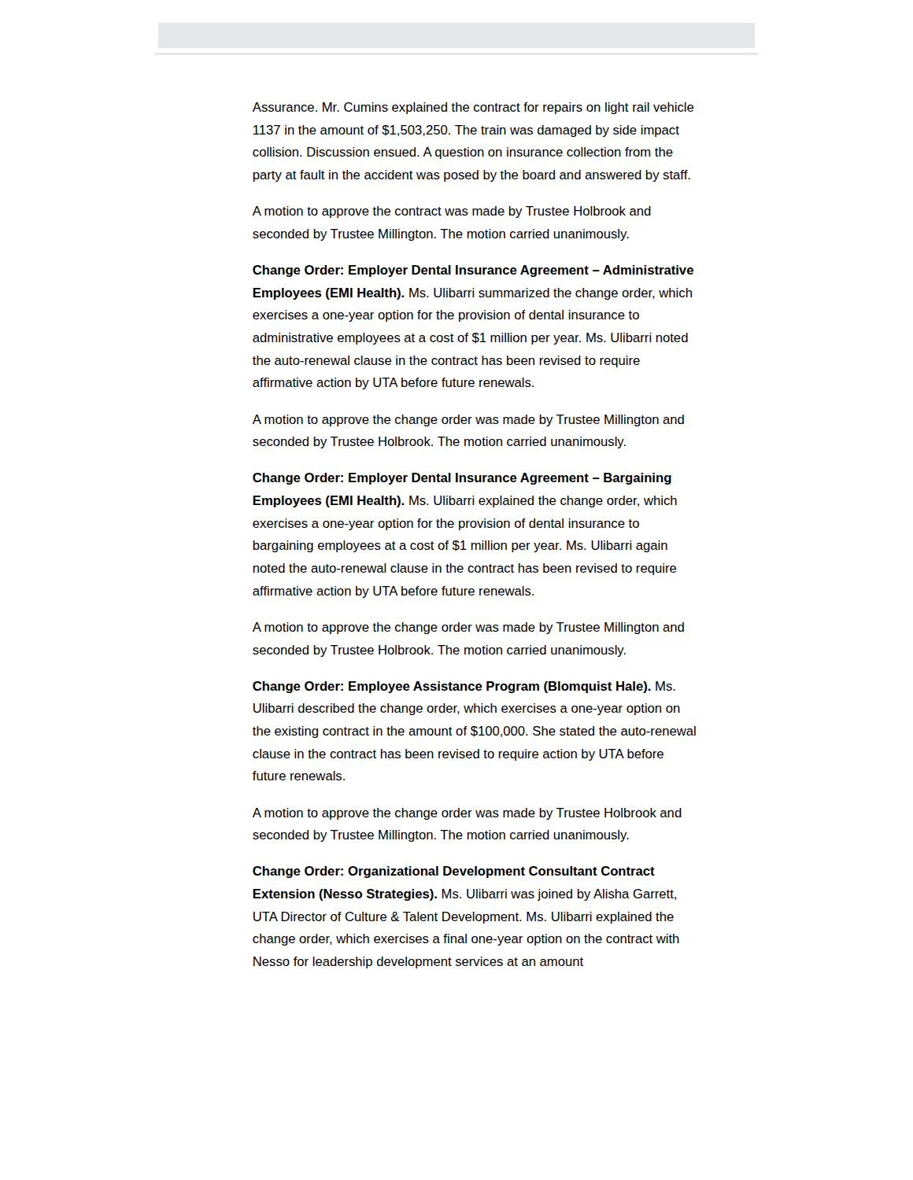Assurance. Mr. Cumins explained the contract for repairs on light rail vehicle 1137 in the amount of $1,503,250. The train was damaged by side impact collision. Discussion ensued. A question on insurance collection from the party at fault in the accident was posed by the board and answered by staff.
A motion to approve the contract was made by Trustee Holbrook and seconded by Trustee Millington. The motion carried unanimously.
Change Order: Employer Dental Insurance Agreement – Administrative Employees (EMI Health). Ms. Ulibarri summarized the change order, which exercises a one-year option for the provision of dental insurance to administrative employees at a cost of $1 million per year. Ms. Ulibarri noted the auto-renewal clause in the contract has been revised to require affirmative action by UTA before future renewals.
A motion to approve the change order was made by Trustee Millington and seconded by Trustee Holbrook. The motion carried unanimously.
Change Order: Employer Dental Insurance Agreement – Bargaining Employees (EMI Health). Ms. Ulibarri explained the change order, which exercises a one-year option for the provision of dental insurance to bargaining employees at a cost of $1 million per year. Ms. Ulibarri again noted the auto-renewal clause in the contract has been revised to require affirmative action by UTA before future renewals.
A motion to approve the change order was made by Trustee Millington and seconded by Trustee Holbrook. The motion carried unanimously.
Change Order: Employee Assistance Program (Blomquist Hale). Ms. Ulibarri described the change order, which exercises a one-year option on the existing contract in the amount of $100,000. She stated the auto-renewal clause in the contract has been revised to require action by UTA before future renewals.
A motion to approve the change order was made by Trustee Holbrook and seconded by Trustee Millington. The motion carried unanimously.
Change Order: Organizational Development Consultant Contract Extension (Nesso Strategies). Ms. Ulibarri was joined by Alisha Garrett, UTA Director of Culture & Talent Development. Ms. Ulibarri explained the change order, which exercises a final one-year option on the contract with Nesso for leadership development services at an amount